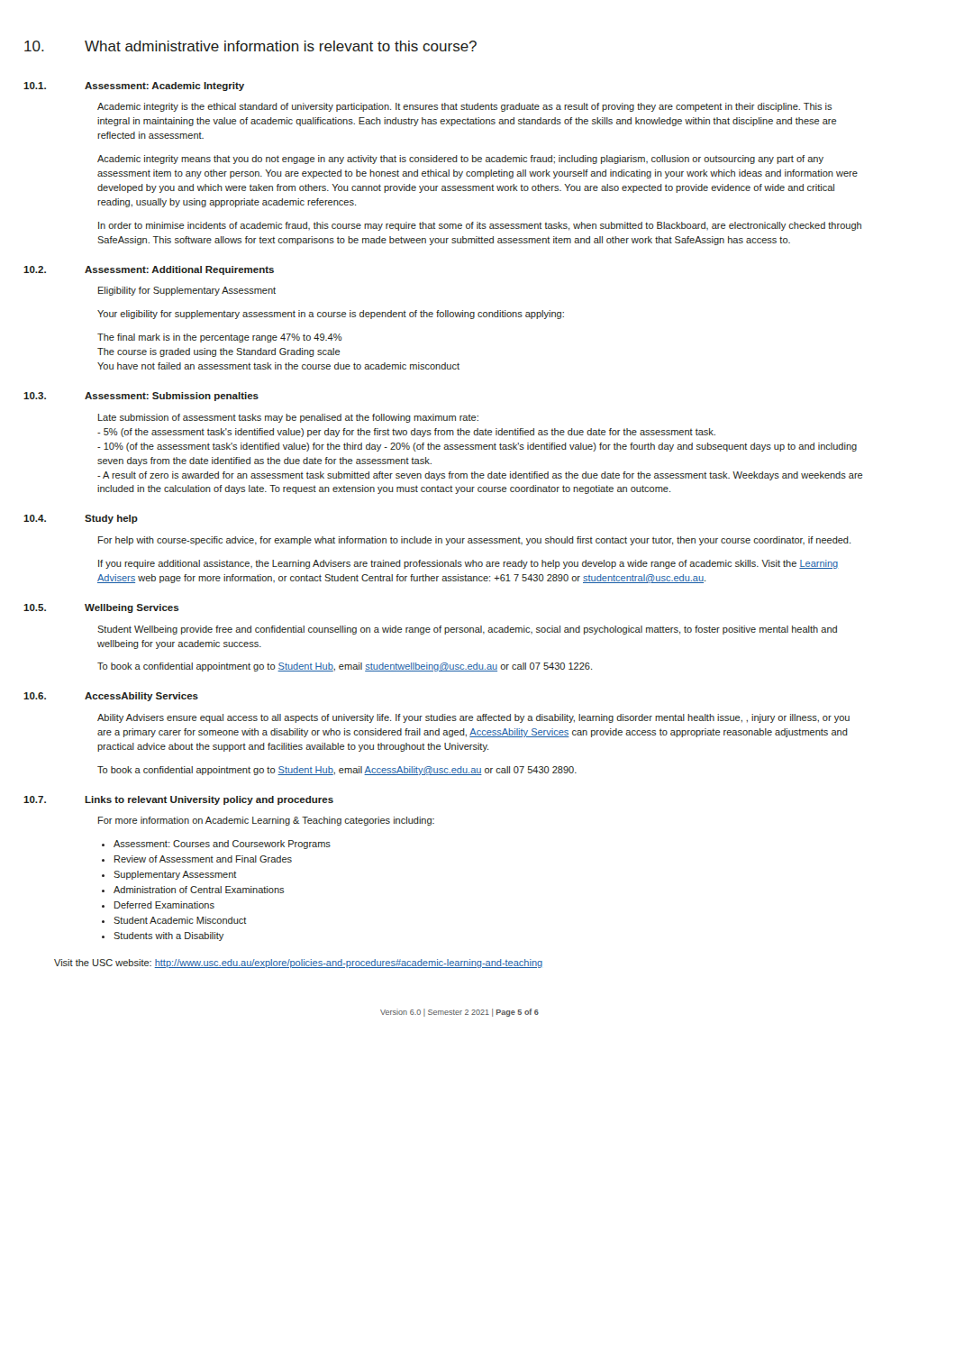10. What administrative information is relevant to this course?
10.1. Assessment: Academic Integrity
Academic integrity is the ethical standard of university participation. It ensures that students graduate as a result of proving they are competent in their discipline. This is integral in maintaining the value of academic qualifications. Each industry has expectations and standards of the skills and knowledge within that discipline and these are reflected in assessment.
Academic integrity means that you do not engage in any activity that is considered to be academic fraud; including plagiarism, collusion or outsourcing any part of any assessment item to any other person. You are expected to be honest and ethical by completing all work yourself and indicating in your work which ideas and information were developed by you and which were taken from others. You cannot provide your assessment work to others. You are also expected to provide evidence of wide and critical reading, usually by using appropriate academic references.
In order to minimise incidents of academic fraud, this course may require that some of its assessment tasks, when submitted to Blackboard, are electronically checked through SafeAssign. This software allows for text comparisons to be made between your submitted assessment item and all other work that SafeAssign has access to.
10.2. Assessment: Additional Requirements
Eligibility for Supplementary Assessment
Your eligibility for supplementary assessment in a course is dependent of the following conditions applying:
The final mark is in the percentage range 47% to 49.4%
The course is graded using the Standard Grading scale
You have not failed an assessment task in the course due to academic misconduct
10.3. Assessment: Submission penalties
Late submission of assessment tasks may be penalised at the following maximum rate:
- 5% (of the assessment task's identified value) per day for the first two days from the date identified as the due date for the assessment task.
- 10% (of the assessment task's identified value) for the third day - 20% (of the assessment task's identified value) for the fourth day and subsequent days up to and including seven days from the date identified as the due date for the assessment task.
- A result of zero is awarded for an assessment task submitted after seven days from the date identified as the due date for the assessment task. Weekdays and weekends are included in the calculation of days late. To request an extension you must contact your course coordinator to negotiate an outcome.
10.4. Study help
For help with course-specific advice, for example what information to include in your assessment, you should first contact your tutor, then your course coordinator, if needed.
If you require additional assistance, the Learning Advisers are trained professionals who are ready to help you develop a wide range of academic skills. Visit the Learning Advisers web page for more information, or contact Student Central for further assistance: +61 7 5430 2890 or studentcentral@usc.edu.au.
10.5. Wellbeing Services
Student Wellbeing provide free and confidential counselling on a wide range of personal, academic, social and psychological matters, to foster positive mental health and wellbeing for your academic success.
To book a confidential appointment go to Student Hub, email studentwellbeing@usc.edu.au or call 07 5430 1226.
10.6. AccessAbility Services
Ability Advisers ensure equal access to all aspects of university life. If your studies are affected by a disability, learning disorder mental health issue, , injury or illness, or you are a primary carer for someone with a disability or who is considered frail and aged, AccessAbility Services can provide access to appropriate reasonable adjustments and practical advice about the support and facilities available to you throughout the University.
To book a confidential appointment go to Student Hub, email AccessAbility@usc.edu.au or call 07 5430 2890.
10.7. Links to relevant University policy and procedures
For more information on Academic Learning & Teaching categories including:
Assessment: Courses and Coursework Programs
Review of Assessment and Final Grades
Supplementary Assessment
Administration of Central Examinations
Deferred Examinations
Student Academic Misconduct
Students with a Disability
Visit the USC website: http://www.usc.edu.au/explore/policies-and-procedures#academic-learning-and-teaching
Version 6.0 | Semester 2 2021 | Page 5 of 6